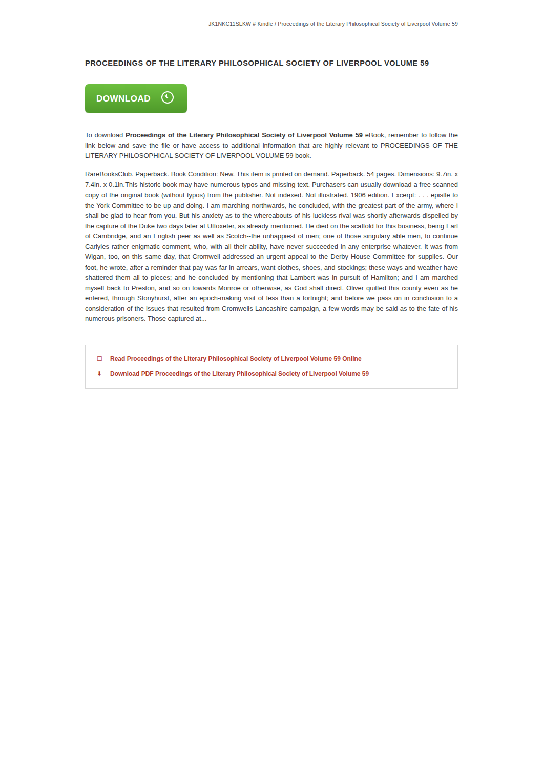JK1NKC11SLKW # Kindle / Proceedings of the Literary Philosophical Society of Liverpool Volume 59
PROCEEDINGS OF THE LITERARY PHILOSOPHICAL SOCIETY OF LIVERPOOL VOLUME 59
DOWNLOAD
To download Proceedings of the Literary Philosophical Society of Liverpool Volume 59 eBook, remember to follow the link below and save the file or have access to additional information that are highly relevant to PROCEEDINGS OF THE LITERARY PHILOSOPHICAL SOCIETY OF LIVERPOOL VOLUME 59 book.
RareBooksClub. Paperback. Book Condition: New. This item is printed on demand. Paperback. 54 pages. Dimensions: 9.7in. x 7.4in. x 0.1in.This historic book may have numerous typos and missing text. Purchasers can usually download a free scanned copy of the original book (without typos) from the publisher. Not indexed. Not illustrated. 1906 edition. Excerpt: . . . epistle to the York Committee to be up and doing. I am marching northwards, he concluded, with the greatest part of the army, where I shall be glad to hear from you. But his anxiety as to the whereabouts of his luckless rival was shortly afterwards dispelled by the capture of the Duke two days later at Uttoxeter, as already mentioned. He died on the scaffold for this business, being Earl of Cambridge, and an English peer as well as Scotch--the unhappiest of men; one of those singulary able men, to continue Carlyles rather enigmatic comment, who, with all their ability, have never succeeded in any enterprise whatever. It was from Wigan, too, on this same day, that Cromwell addressed an urgent appeal to the Derby House Committee for supplies. Our foot, he wrote, after a reminder that pay was far in arrears, want clothes, shoes, and stockings; these ways and weather have shattered them all to pieces; and he concluded by mentioning that Lambert was in pursuit of Hamilton; and I am marched myself back to Preston, and so on towards Monroe or otherwise, as God shall direct. Oliver quitted this county even as he entered, through Stonyhurst, after an epoch-making visit of less than a fortnight; and before we pass on in conclusion to a consideration of the issues that resulted from Cromwells Lancashire campaign, a few words may be said as to the fate of his numerous prisoners. Those captured at...
☐Read Proceedings of the Literary Philosophical Society of Liverpool Volume 59 Online
⬇Download PDF Proceedings of the Literary Philosophical Society of Liverpool Volume 59